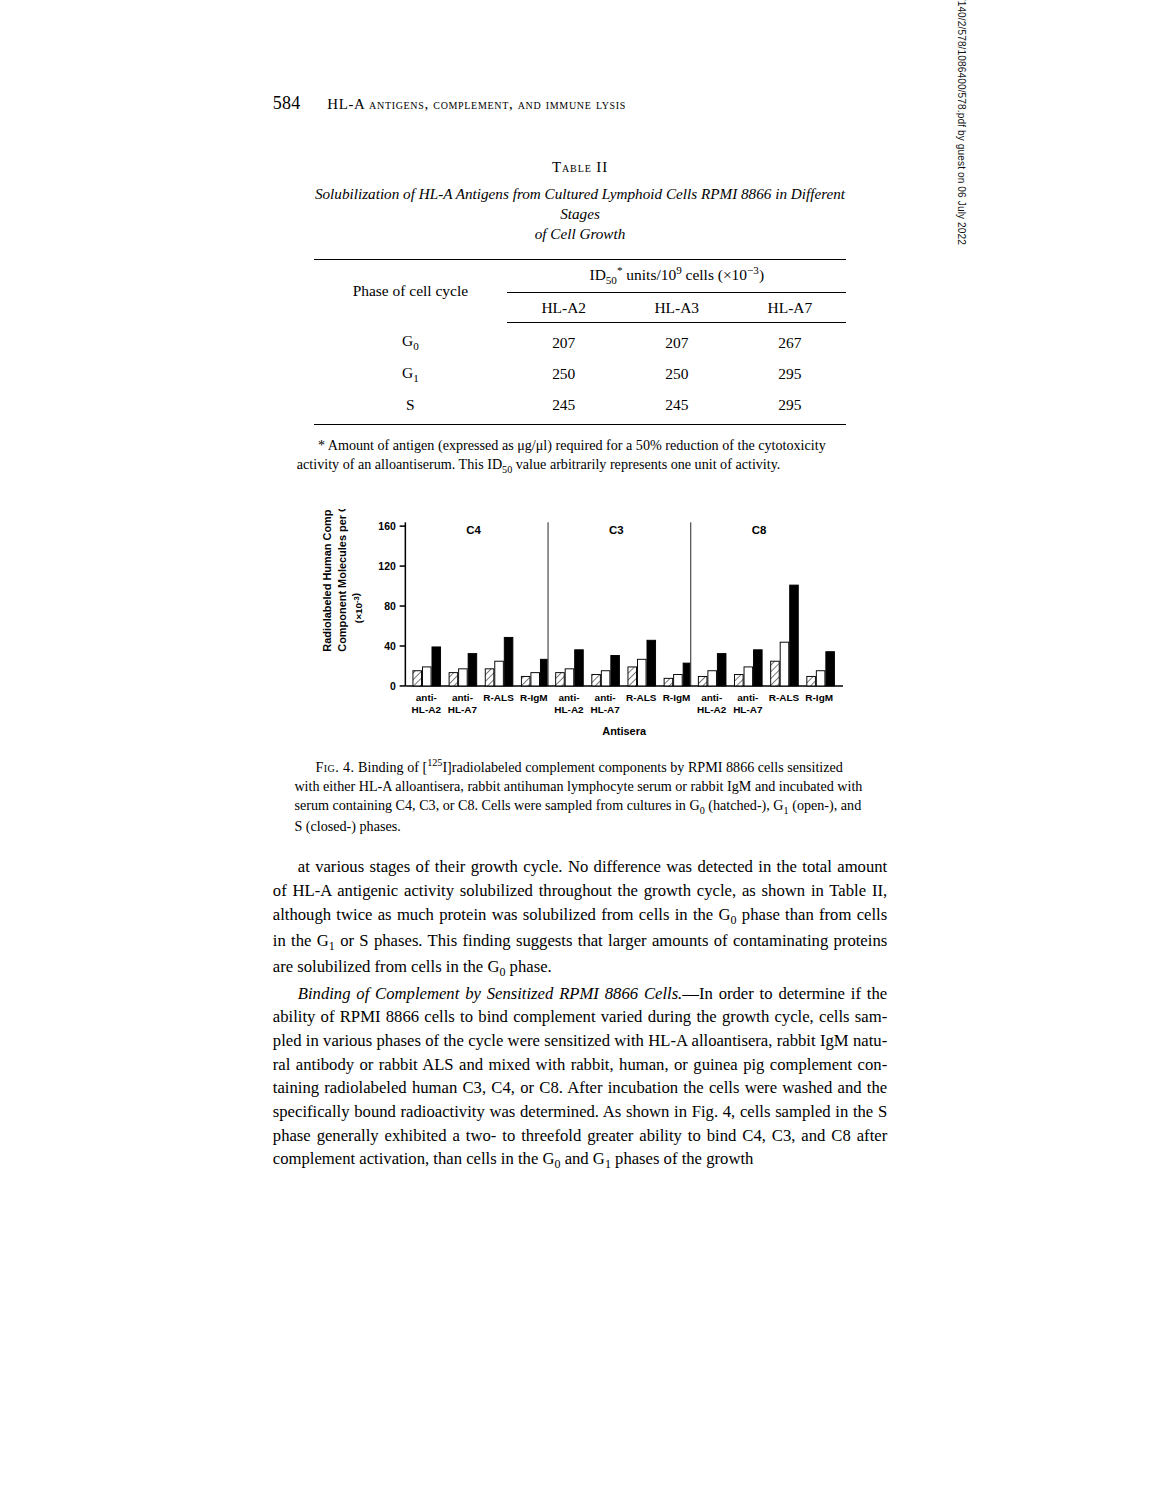Downloaded from http://rupress.org/jem/article-pdf/140/2/578/1086400/578.pdf by guest on 06 July 2022
584 HL-A antigens, complement, and immune lysis
Table II
Solubilization of HL-A Antigens from Cultured Lymphoid Cells RPMI 8866 in Different Stages
of Cell Growth
| Phase of cell cycle | ID 50 * units/10 9 cells (×10 −3 ) |
| HL-A2 | HL-A3 | HL-A7 |
| G 0 | 207 | 207 | 267 |
| G 1 | 250 | 250 | 295 |
| S | 245 | 245 | 295 |
* Amount of antigen (expressed as μg/μl) required for a 50% reduction of the cytotoxicity activity of an alloantiserum. This ID50 value arbitrarily represents one unit of activity.
160 120 80 40 0 Radiolabeled Human Complement Component Molecules per Cell (×10-3) C4 C3 C8 Bars: helper geometry baseline y=186, scale: 40 units = 42 px => 1 unit = 1.05 px anti- HL-A2 anti- HL-A7 R-ALS R-IgM anti- HL-A2 anti- HL-A7 R-ALS R-IgM anti- HL-A2 anti- HL-A7 R-ALS R-IgM Antisera
Fig. 4. Binding of [125I]radiolabeled complement components by RPMI 8866 cells sensitized with either HL-A alloantisera, rabbit antihuman lymphocyte serum or rabbit IgM and incubated with serum containing C4, C3, or C8. Cells were sampled from cultures in G0 (hatched-), G1 (open-), and S (closed-) phases.
at various stages of their growth cycle. No difference was detected in the total amount of HL-A antigenic activity solubilized throughout the growth cycle, as shown in Table II, although twice as much protein was solubilized from cells in the G0 phase than from cells in the G1 or S phases. This finding suggests that larger amounts of contaminating proteins are solubilized from cells in the G0 phase.
Binding of Complement by Sensitized RPMI 8866 Cells.—In order to determine if the ability of RPMI 8866 cells to bind complement varied during the growth cycle, cells sampled in various phases of the cycle were sensitized with HL-A alloantisera, rabbit IgM natural antibody or rabbit ALS and mixed with rabbit, human, or guinea pig complement containing radiolabeled human C3, C4, or C8. After incubation the cells were washed and the specifically bound radioactivity was determined. As shown in Fig. 4, cells sampled in the S phase generally exhibited a two- to threefold greater ability to bind C4, C3, and C8 after complement activation, than cells in the G0 and G1 phases of the growth